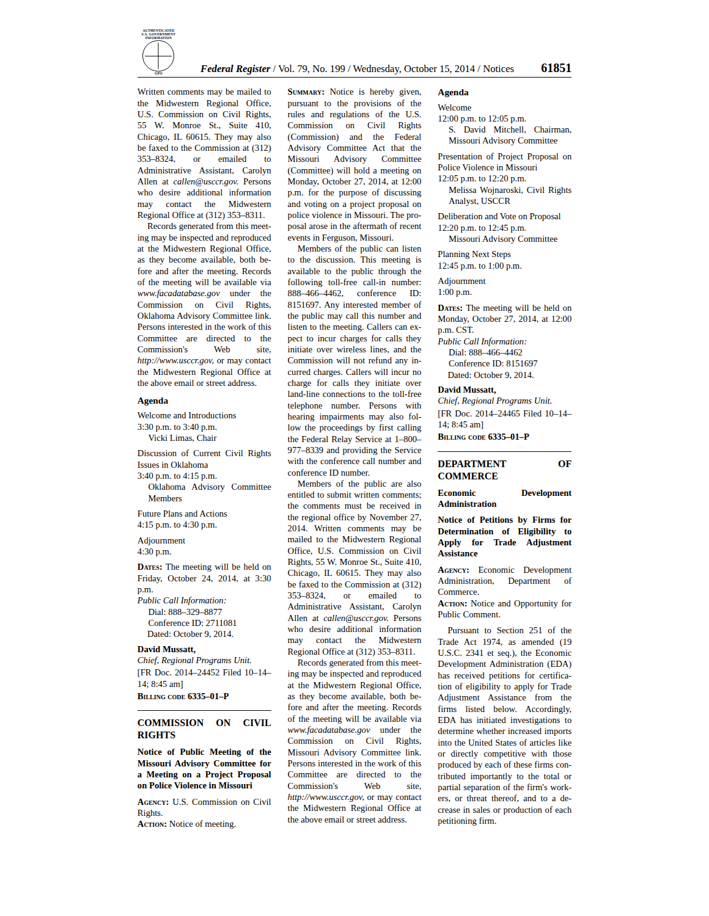AUTHENTICATED
U.S. GOVERNMENT
INFORMATION
GPO
Federal Register / Vol. 79, No. 199 / Wednesday, October 15, 2014 / Notices
61851
Written comments may be mailed to the Midwestern Regional Office, U.S. Commission on Civil Rights, 55 W. Monroe St., Suite 410, Chicago, IL 60615. They may also be faxed to the Commission at (312) 353–8324, or emailed to Administrative Assistant, Carolyn Allen at callen@usccr.gov. Persons who desire additional information may contact the Midwestern Regional Office at (312) 353–8311.
Records generated from this meeting may be inspected and reproduced at the Midwestern Regional Office, as they become available, both before and after the meeting. Records of the meeting will be available via www.facadatabase.gov under the Commission on Civil Rights, Oklahoma Advisory Committee link. Persons interested in the work of this Committee are directed to the Commission's Web site, http://www.usccr.gov, or may contact the Midwestern Regional Office at the above email or street address.
Agenda
Welcome and Introductions
3:30 p.m. to 3:40 p.m.
Vicki Limas, Chair
Discussion of Current Civil Rights Issues in Oklahoma
3:40 p.m. to 4:15 p.m.
Oklahoma Advisory Committee Members
Future Plans and Actions
4:15 p.m. to 4:30 p.m.
Adjournment
4:30 p.m.
Dates: The meeting will be held on Friday, October 24, 2014, at 3:30 p.m.
Public Call Information:
Dial: 888–329–8877
Conference ID: 2711081
Dated: October 9, 2014.
David Mussatt,
Chief, Regional Programs Unit.
[FR Doc. 2014–24452 Filed 10–14–14; 8:45 am]
Billing code 6335–01–P
COMMISSION ON CIVIL RIGHTS
Notice of Public Meeting of the Missouri Advisory Committee for a Meeting on a Project Proposal on Police Violence in Missouri
Agency: U.S. Commission on Civil Rights.
Action: Notice of meeting.
Summary: Notice is hereby given, pursuant to the provisions of the rules and regulations of the U.S. Commission on Civil Rights (Commission) and the Federal Advisory Committee Act that the Missouri Advisory Committee (Committee) will hold a meeting on Monday, October 27, 2014, at 12:00 p.m. for the purpose of discussing and voting on a project proposal on police violence in Missouri. The proposal arose in the aftermath of recent events in Ferguson, Missouri.
Members of the public can listen to the discussion. This meeting is available to the public through the following toll-free call-in number: 888–466–4462, conference ID: 8151697. Any interested member of the public may call this number and listen to the meeting. Callers can expect to incur charges for calls they initiate over wireless lines, and the Commission will not refund any incurred charges. Callers will incur no charge for calls they initiate over land-line connections to the toll-free telephone number. Persons with hearing impairments may also follow the proceedings by first calling the Federal Relay Service at 1–800–977–8339 and providing the Service with the conference call number and conference ID number.
Members of the public are also entitled to submit written comments; the comments must be received in the regional office by November 27, 2014. Written comments may be mailed to the Midwestern Regional Office, U.S. Commission on Civil Rights, 55 W. Monroe St., Suite 410, Chicago, IL 60615. They may also be faxed to the Commission at (312) 353–8324, or emailed to Administrative Assistant, Carolyn Allen at callen@usccr.gov. Persons who desire additional information may contact the Midwestern Regional Office at (312) 353–8311.
Records generated from this meeting may be inspected and reproduced at the Midwestern Regional Office, as they become available, both before and after the meeting. Records of the meeting will be available via www.facadatabase.gov under the Commission on Civil Rights, Missouri Advisory Committee link. Persons interested in the work of this Committee are directed to the Commission's Web site, http://www.usccr.gov, or may contact the Midwestern Regional Office at the above email or street address.
Agenda
Welcome
12:00 p.m. to 12:05 p.m.
S. David Mitchell, Chairman, Missouri Advisory Committee
Presentation of Project Proposal on Police Violence in Missouri
12:05 p.m. to 12:20 p.m.
Melissa Wojnaroski, Civil Rights Analyst, USCCR
Deliberation and Vote on Proposal
12:20 p.m. to 12:45 p.m.
Missouri Advisory Committee
Planning Next Steps
12:45 p.m. to 1:00 p.m.
Adjournment
1:00 p.m.
Dates: The meeting will be held on Monday, October 27, 2014, at 12:00 p.m. CST.
Public Call Information:
Dial: 888–466–4462
Conference ID: 8151697
Dated: October 9, 2014.
David Mussatt,
Chief, Regional Programs Unit.
[FR Doc. 2014–24465 Filed 10–14–14; 8:45 am]
Billing code 6335–01–P
DEPARTMENT OF COMMERCE
Economic Development Administration
Notice of Petitions by Firms for Determination of Eligibility to Apply for Trade Adjustment Assistance
Agency: Economic Development Administration, Department of Commerce.
Action: Notice and Opportunity for Public Comment.
Pursuant to Section 251 of the Trade Act 1974, as amended (19 U.S.C. 2341 et seq.), the Economic Development Administration (EDA) has received petitions for certification of eligibility to apply for Trade Adjustment Assistance from the firms listed below. Accordingly, EDA has initiated investigations to determine whether increased imports into the United States of articles like or directly competitive with those produced by each of these firms contributed importantly to the total or partial separation of the firm's workers, or threat thereof, and to a decrease in sales or production of each petitioning firm.